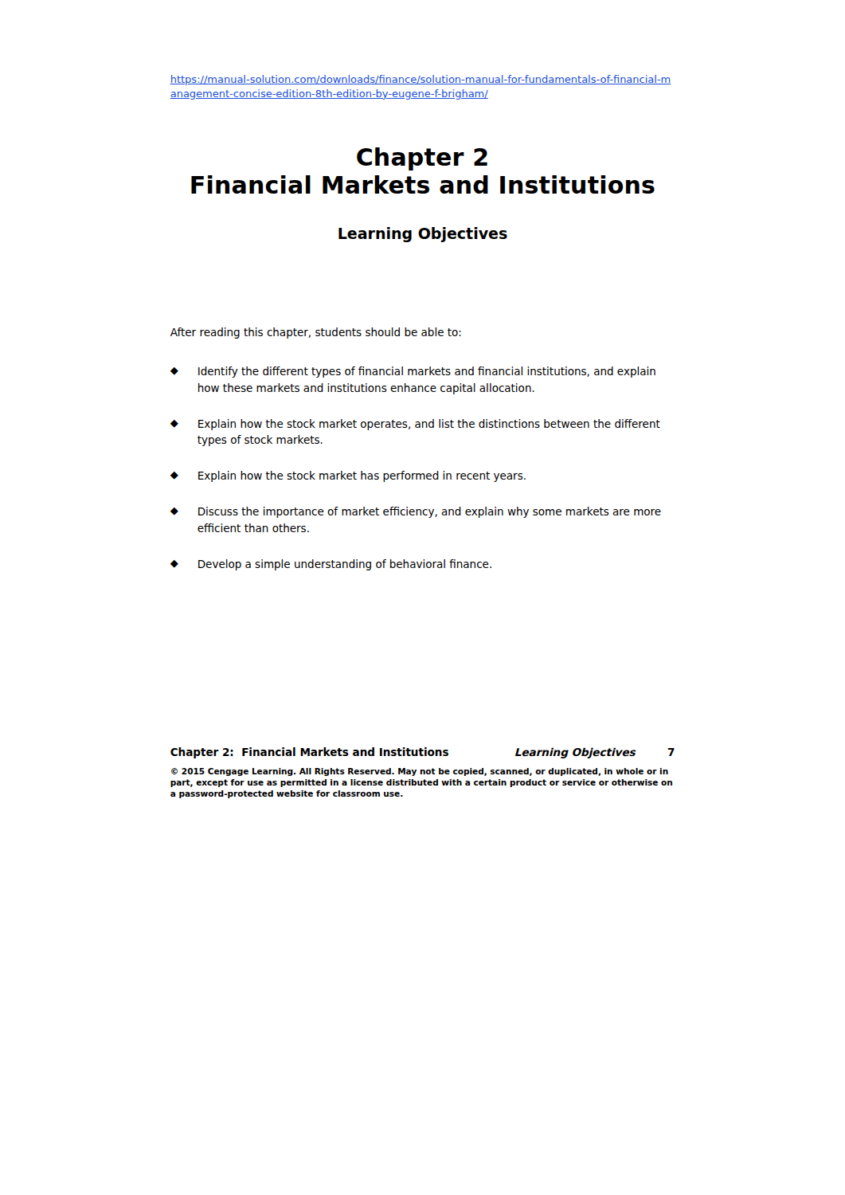https://manual-solution.com/downloads/finance/solution-manual-for-fundamentals-of-financial-management-concise-edition-8th-edition-by-eugene-f-brigham/
Chapter 2Financial Markets and Institutions
Learning Objectives
After reading this chapter, students should be able to:
Identify the different types of financial markets and financial institutions, and explain how these markets and institutions enhance capital allocation.
Explain how the stock market operates, and list the distinctions between the different types of stock markets.
Explain how the stock market has performed in recent years.
Discuss the importance of market efficiency, and explain why some markets are more efficient than others.
Develop a simple understanding of behavioral finance.
Chapter 2: Financial Markets and Institutions Learning Objectives 7
© 2015 Cengage Learning. All Rights Reserved. May not be copied, scanned, or duplicated, in whole or in part, except for use as permitted in a license distributed with a certain product or service or otherwise on a password-protected website for classroom use.